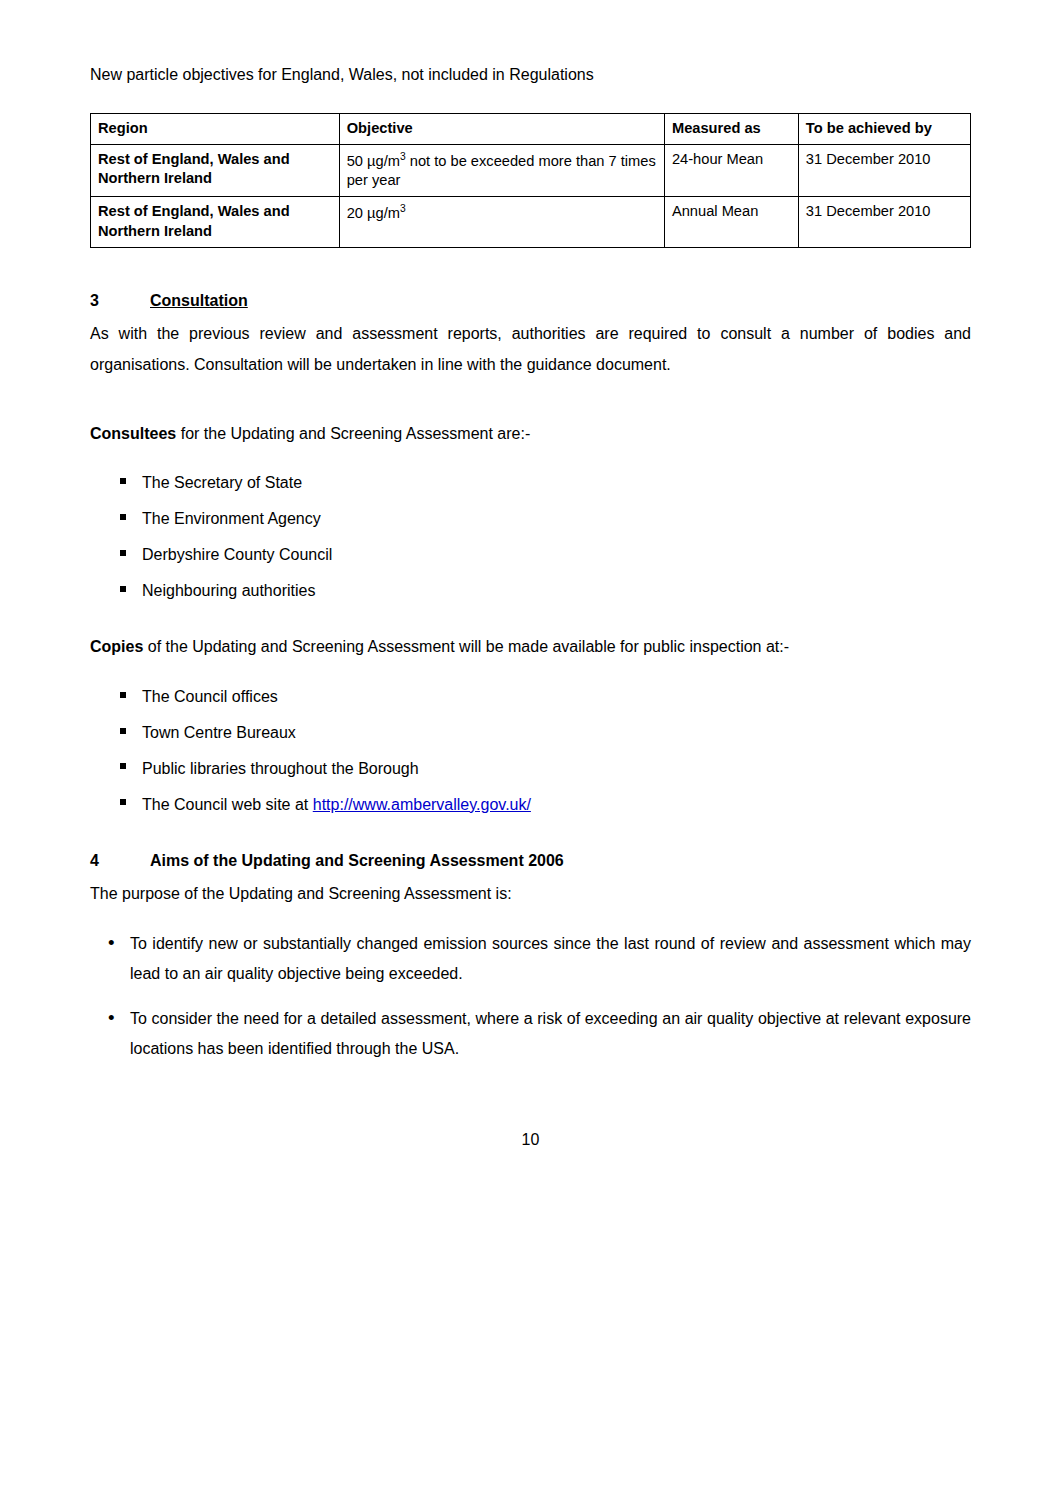New particle objectives for England, Wales, not included in Regulations
| Region | Objective | Measured as | To be achieved by |
| --- | --- | --- | --- |
| Rest of England, Wales and Northern Ireland | 50 µg/m 3 not to be exceeded more than 7 times per year | 24-hour Mean | 31 December 2010 |
| Rest of England, Wales and Northern Ireland | 20 µg/m 3 | Annual Mean | 31 December 2010 |
3 Consultation
As with the previous review and assessment reports, authorities are required to consult a number of bodies and organisations. Consultation will be undertaken in line with the guidance document.
Consultees for the Updating and Screening Assessment are:-
The Secretary of State
The Environment Agency
Derbyshire County Council
Neighbouring authorities
Copies of the Updating and Screening Assessment will be made available for public inspection at:-
The Council offices
Town Centre Bureaux
Public libraries throughout the Borough
The Council web site at http://www.ambervalley.gov.uk/
4 Aims of the Updating and Screening Assessment 2006
The purpose of the Updating and Screening Assessment is:
To identify new or substantially changed emission sources since the last round of review and assessment which may lead to an air quality objective being exceeded.
To consider the need for a detailed assessment, where a risk of exceeding an air quality objective at relevant exposure locations has been identified through the USA.
10